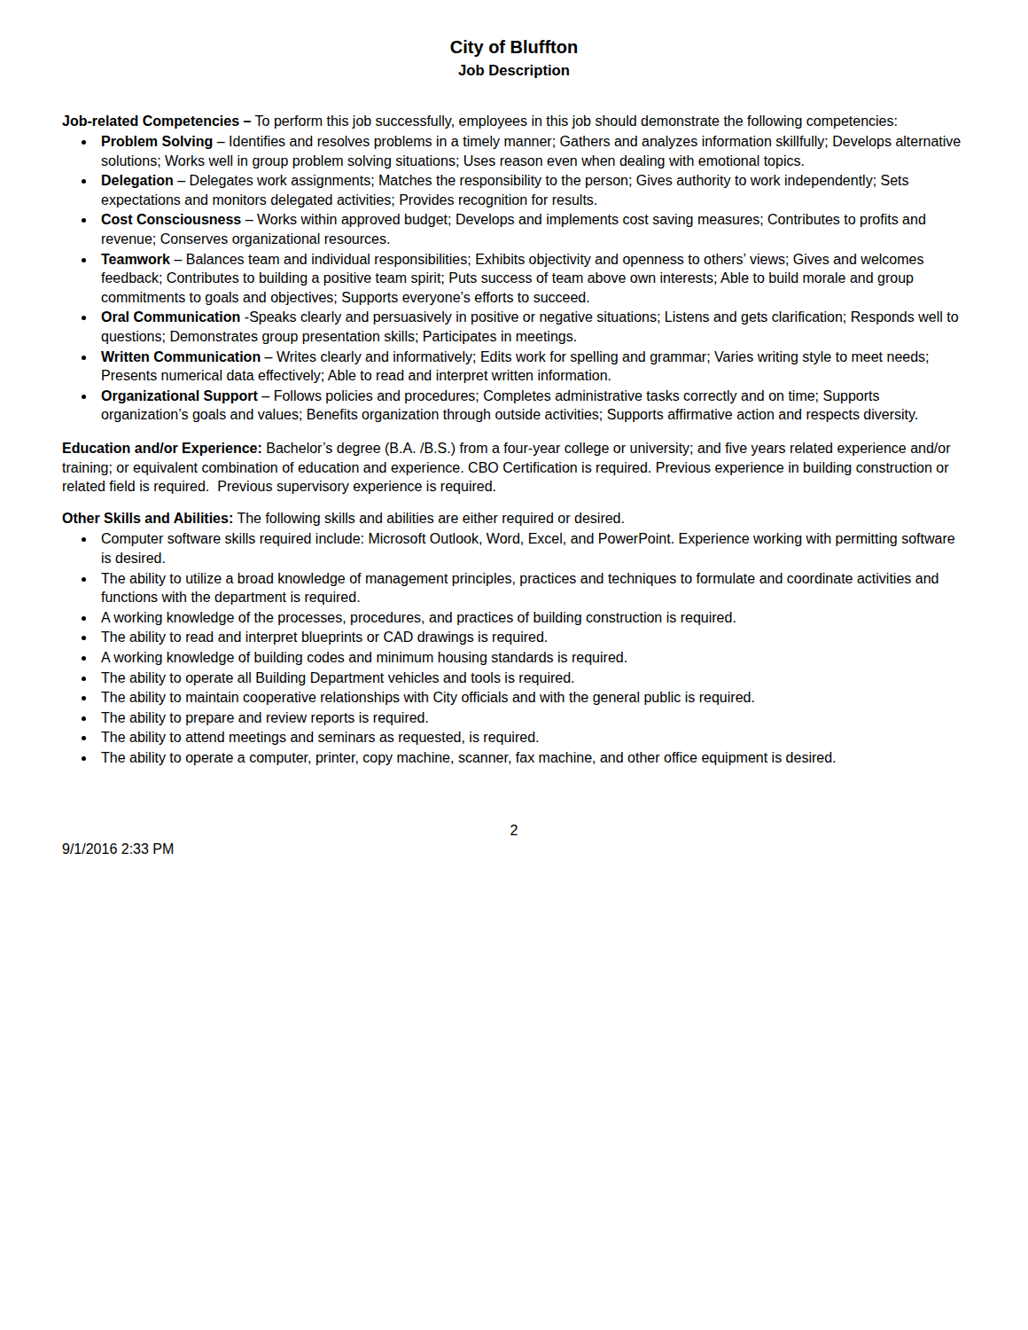City of Bluffton
Job Description
Job-related Competencies – To perform this job successfully, employees in this job should demonstrate the following competencies:
Problem Solving – Identifies and resolves problems in a timely manner; Gathers and analyzes information skillfully; Develops alternative solutions; Works well in group problem solving situations; Uses reason even when dealing with emotional topics.
Delegation – Delegates work assignments; Matches the responsibility to the person; Gives authority to work independently; Sets expectations and monitors delegated activities; Provides recognition for results.
Cost Consciousness – Works within approved budget; Develops and implements cost saving measures; Contributes to profits and revenue; Conserves organizational resources.
Teamwork – Balances team and individual responsibilities; Exhibits objectivity and openness to others’ views; Gives and welcomes feedback; Contributes to building a positive team spirit; Puts success of team above own interests; Able to build morale and group commitments to goals and objectives; Supports everyone’s efforts to succeed.
Oral Communication -Speaks clearly and persuasively in positive or negative situations; Listens and gets clarification; Responds well to questions; Demonstrates group presentation skills; Participates in meetings.
Written Communication – Writes clearly and informatively; Edits work for spelling and grammar; Varies writing style to meet needs; Presents numerical data effectively; Able to read and interpret written information.
Organizational Support – Follows policies and procedures; Completes administrative tasks correctly and on time; Supports organization’s goals and values; Benefits organization through outside activities; Supports affirmative action and respects diversity.
Education and/or Experience: Bachelor’s degree (B.A. /B.S.) from a four-year college or university; and five years related experience and/or training; or equivalent combination of education and experience. CBO Certification is required. Previous experience in building construction or related field is required. Previous supervisory experience is required.
Other Skills and Abilities: The following skills and abilities are either required or desired.
Computer software skills required include: Microsoft Outlook, Word, Excel, and PowerPoint. Experience working with permitting software is desired.
The ability to utilize a broad knowledge of management principles, practices and techniques to formulate and coordinate activities and functions with the department is required.
A working knowledge of the processes, procedures, and practices of building construction is required.
The ability to read and interpret blueprints or CAD drawings is required.
A working knowledge of building codes and minimum housing standards is required.
The ability to operate all Building Department vehicles and tools is required.
The ability to maintain cooperative relationships with City officials and with the general public is required.
The ability to prepare and review reports is required.
The ability to attend meetings and seminars as requested, is required.
The ability to operate a computer, printer, copy machine, scanner, fax machine, and other office equipment is desired.
2
9/1/2016 2:33 PM